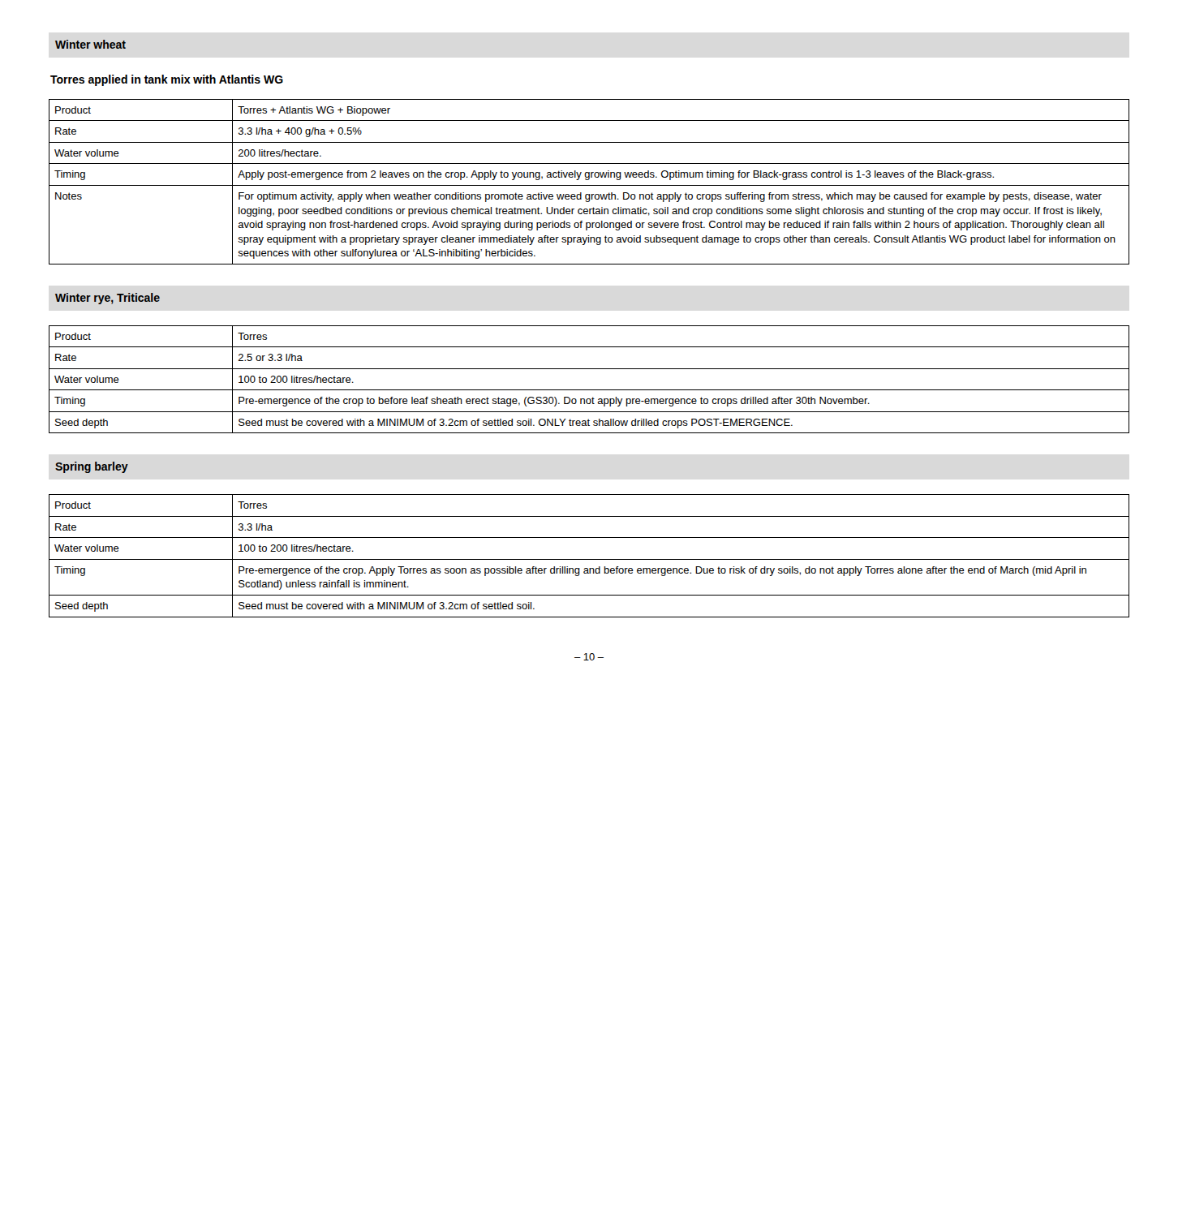Winter wheat
Torres applied in tank mix with Atlantis WG
| Product | Torres + Atlantis WG + Biopower |
| Rate | 3.3 l/ha + 400 g/ha + 0.5% |
| Water volume | 200 litres/hectare. |
| Timing | Apply post-emergence from 2 leaves on the crop. Apply to young, actively growing weeds. Optimum timing for Black-grass control is 1-3 leaves of the Black-grass. |
| Notes | For optimum activity, apply when weather conditions promote active weed growth. Do not apply to crops suffering from stress, which may be caused for example by pests, disease, water logging, poor seedbed conditions or previous chemical treatment. Under certain climatic, soil and crop conditions some slight chlorosis and stunting of the crop may occur. If frost is likely, avoid spraying non frost-hardened crops. Avoid spraying during periods of prolonged or severe frost. Control may be reduced if rain falls within 2 hours of application. Thoroughly clean all spray equipment with a proprietary sprayer cleaner immediately after spraying to avoid subsequent damage to crops other than cereals. Consult Atlantis WG product label for information on sequences with other sulfonylurea or ‘ALS-inhibiting’ herbicides. |
Winter rye, Triticale
| Product | Torres |
| Rate | 2.5 or 3.3 l/ha |
| Water volume | 100 to 200 litres/hectare. |
| Timing | Pre-emergence of the crop to before leaf sheath erect stage, (GS30). Do not apply pre-emergence to crops drilled after 30th November. |
| Seed depth | Seed must be covered with a MINIMUM of 3.2cm of settled soil. ONLY treat shallow drilled crops POST-EMERGENCE. |
Spring barley
| Product | Torres |
| Rate | 3.3 l/ha |
| Water volume | 100 to 200 litres/hectare. |
| Timing | Pre-emergence of the crop. Apply Torres as soon as possible after drilling and before emergence. Due to risk of dry soils, do not apply Torres alone after the end of March (mid April in Scotland) unless rainfall is imminent. |
| Seed depth | Seed must be covered with a MINIMUM of 3.2cm of settled soil. |
– 10 –